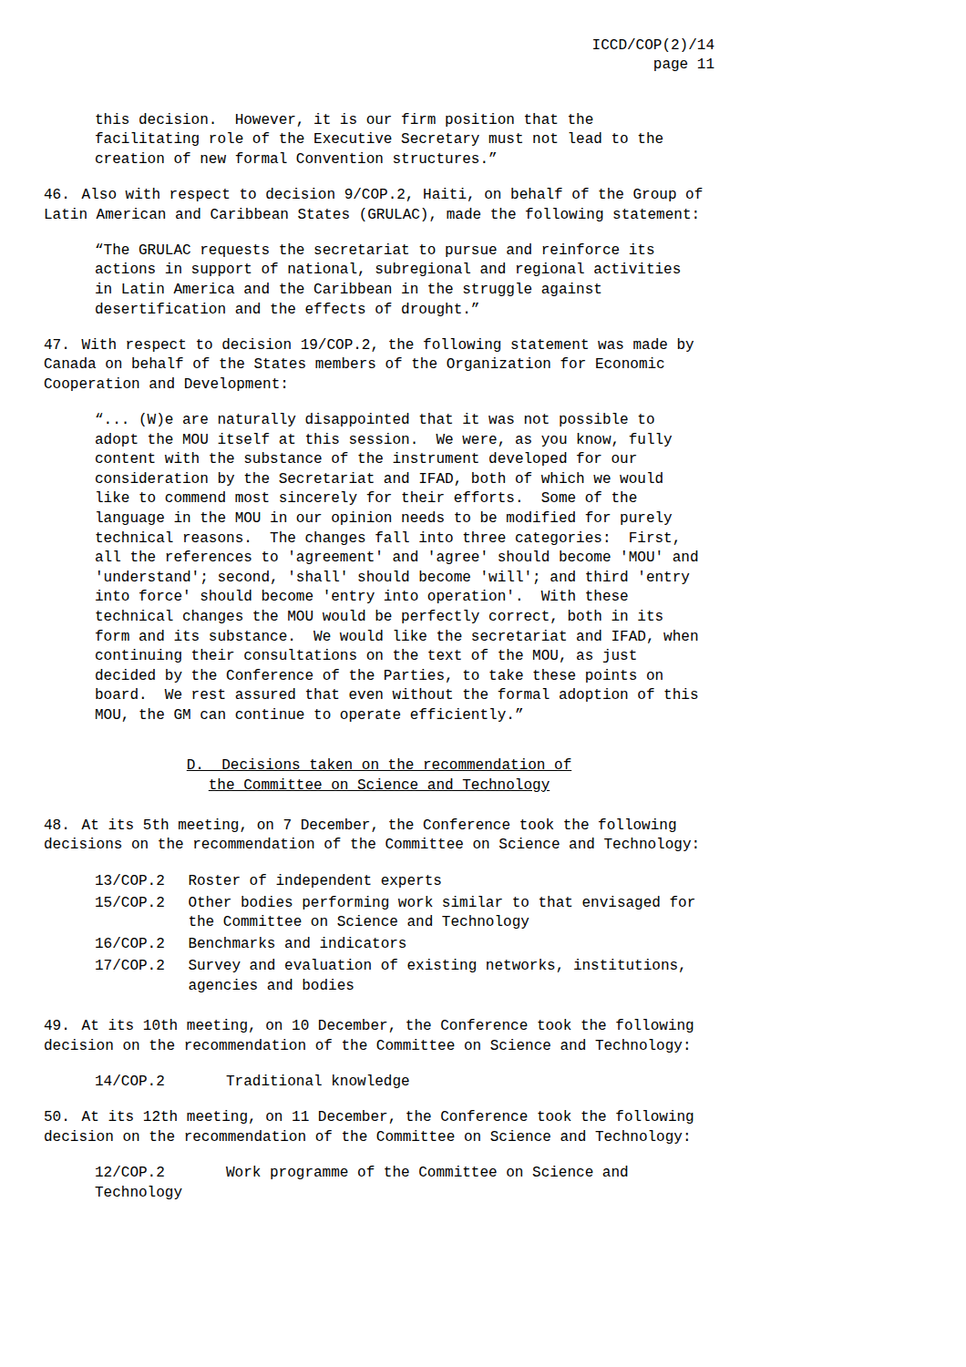ICCD/COP(2)/14
page 11
this decision. However, it is our firm position that the facilitating role of the Executive Secretary must not lead to the creation of new formal Convention structures.”
46. Also with respect to decision 9/COP.2, Haiti, on behalf of the Group of Latin American and Caribbean States (GRULAC), made the following statement:
“The GRULAC requests the secretariat to pursue and reinforce its actions in support of national, subregional and regional activities in Latin America and the Caribbean in the struggle against desertification and the effects of drought.”
47. With respect to decision 19/COP.2, the following statement was made by Canada on behalf of the States members of the Organization for Economic Cooperation and Development:
“... (W)e are naturally disappointed that it was not possible to adopt the MOU itself at this session. We were, as you know, fully content with the substance of the instrument developed for our consideration by the Secretariat and IFAD, both of which we would like to commend most sincerely for their efforts. Some of the language in the MOU in our opinion needs to be modified for purely technical reasons. The changes fall into three categories: First, all the references to 'agreement' and 'agree' should become 'MOU' and 'understand'; second, 'shall' should become 'will'; and third 'entry into force' should become 'entry into operation'. With these technical changes the MOU would be perfectly correct, both in its form and its substance. We would like the secretariat and IFAD, when continuing their consultations on the text of the MOU, as just decided by the Conference of the Parties, to take these points on board. We rest assured that even without the formal adoption of this MOU, the GM can continue to operate efficiently.”
D. Decisions taken on the recommendation of
the Committee on Science and Technology
48. At its 5th meeting, on 7 December, the Conference took the following decisions on the recommendation of the Committee on Science and Technology:
| 13/COP.2 | Roster of independent experts |
| 15/COP.2 | Other bodies performing work similar to that envisaged for the Committee on Science and Technology |
| 16/COP.2 | Benchmarks and indicators |
| 17/COP.2 | Survey and evaluation of existing networks, institutions, agencies and bodies |
49. At its 10th meeting, on 10 December, the Conference took the following decision on the recommendation of the Committee on Science and Technology:
14/COP.2 Traditional knowledge
50. At its 12th meeting, on 11 December, the Conference took the following decision on the recommendation of the Committee on Science and Technology:
12/COP.2 Work programme of the Committee on Science and Technology